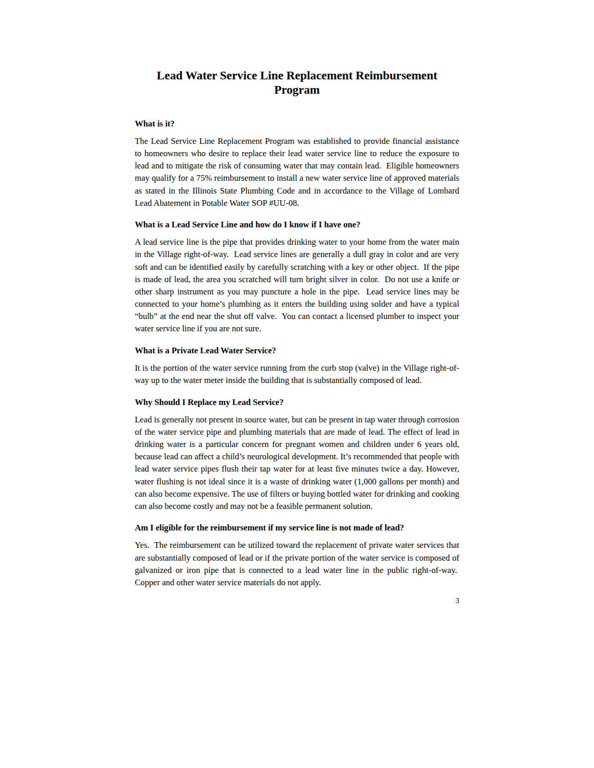Lead Water Service Line Replacement Reimbursement Program
What is it?
The Lead Service Line Replacement Program was established to provide financial assistance to homeowners who desire to replace their lead water service line to reduce the exposure to lead and to mitigate the risk of consuming water that may contain lead. Eligible homeowners may qualify for a 75% reimbursement to install a new water service line of approved materials as stated in the Illinois State Plumbing Code and in accordance to the Village of Lombard Lead Abatement in Potable Water SOP #UU-08.
What is a Lead Service Line and how do I know if I have one?
A lead service line is the pipe that provides drinking water to your home from the water main in the Village right-of-way. Lead service lines are generally a dull gray in color and are very soft and can be identified easily by carefully scratching with a key or other object. If the pipe is made of lead, the area you scratched will turn bright silver in color. Do not use a knife or other sharp instrument as you may puncture a hole in the pipe. Lead service lines may be connected to your home’s plumbing as it enters the building using solder and have a typical “bulb” at the end near the shut off valve. You can contact a licensed plumber to inspect your water service line if you are not sure.
What is a Private Lead Water Service?
It is the portion of the water service running from the curb stop (valve) in the Village right-of-way up to the water meter inside the building that is substantially composed of lead.
Why Should I Replace my Lead Service?
Lead is generally not present in source water, but can be present in tap water through corrosion of the water service pipe and plumbing materials that are made of lead. The effect of lead in drinking water is a particular concern for pregnant women and children under 6 years old, because lead can affect a child’s neurological development. It’s recommended that people with lead water service pipes flush their tap water for at least five minutes twice a day. However, water flushing is not ideal since it is a waste of drinking water (1,000 gallons per month) and can also become expensive. The use of filters or buying bottled water for drinking and cooking can also become costly and may not be a feasible permanent solution.
Am I eligible for the reimbursement if my service line is not made of lead?
Yes. The reimbursement can be utilized toward the replacement of private water services that are substantially composed of lead or if the private portion of the water service is composed of galvanized or iron pipe that is connected to a lead water line in the public right-of-way. Copper and other water service materials do not apply.
3